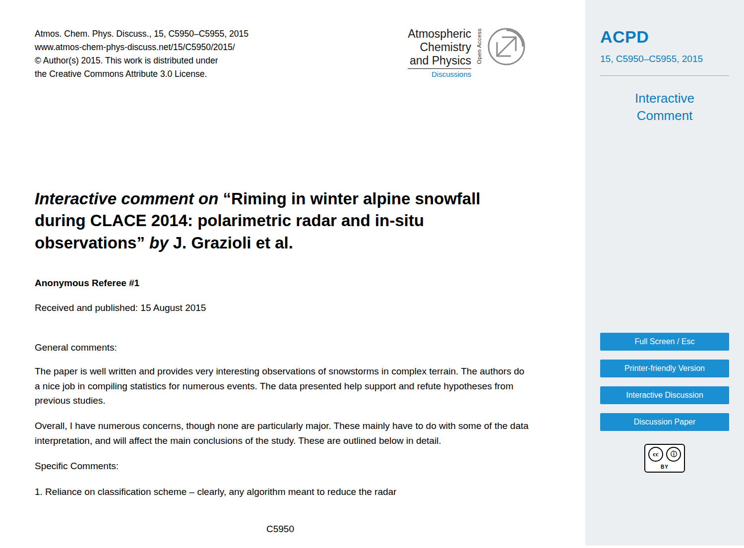ACPD
15, C5950–C5955, 2015
Interactive
Comment
Full Screen / Esc Printer-friendly Version Interactive Discussion Discussion Paper
cc ⓘ BY
Atmos. Chem. Phys. Discuss., 15, C5950–C5955, 2015
www.atmos-chem-phys-discuss.net/15/C5950/2015/
© Author(s) 2015. This work is distributed under
the Creative Commons Attribute 3.0 License.
Atmospheric Chemistry and Physics
Discussions
Open Access
Interactive comment on “Riming in winter alpine snowfall during CLACE 2014: polarimetric radar and in-situ observations” by J. Grazioli et al.
Anonymous Referee #1
Received and published: 15 August 2015
General comments:
The paper is well written and provides very interesting observations of snowstorms in complex terrain. The authors do a nice job in compiling statistics for numerous events. The data presented help support and refute hypotheses from previous studies.
Overall, I have numerous concerns, though none are particularly major. These mainly have to do with some of the data interpretation, and will affect the main conclusions of the study. These are outlined below in detail.
Specific Comments:
1. Reliance on classification scheme – clearly, any algorithm meant to reduce the radar
C5950